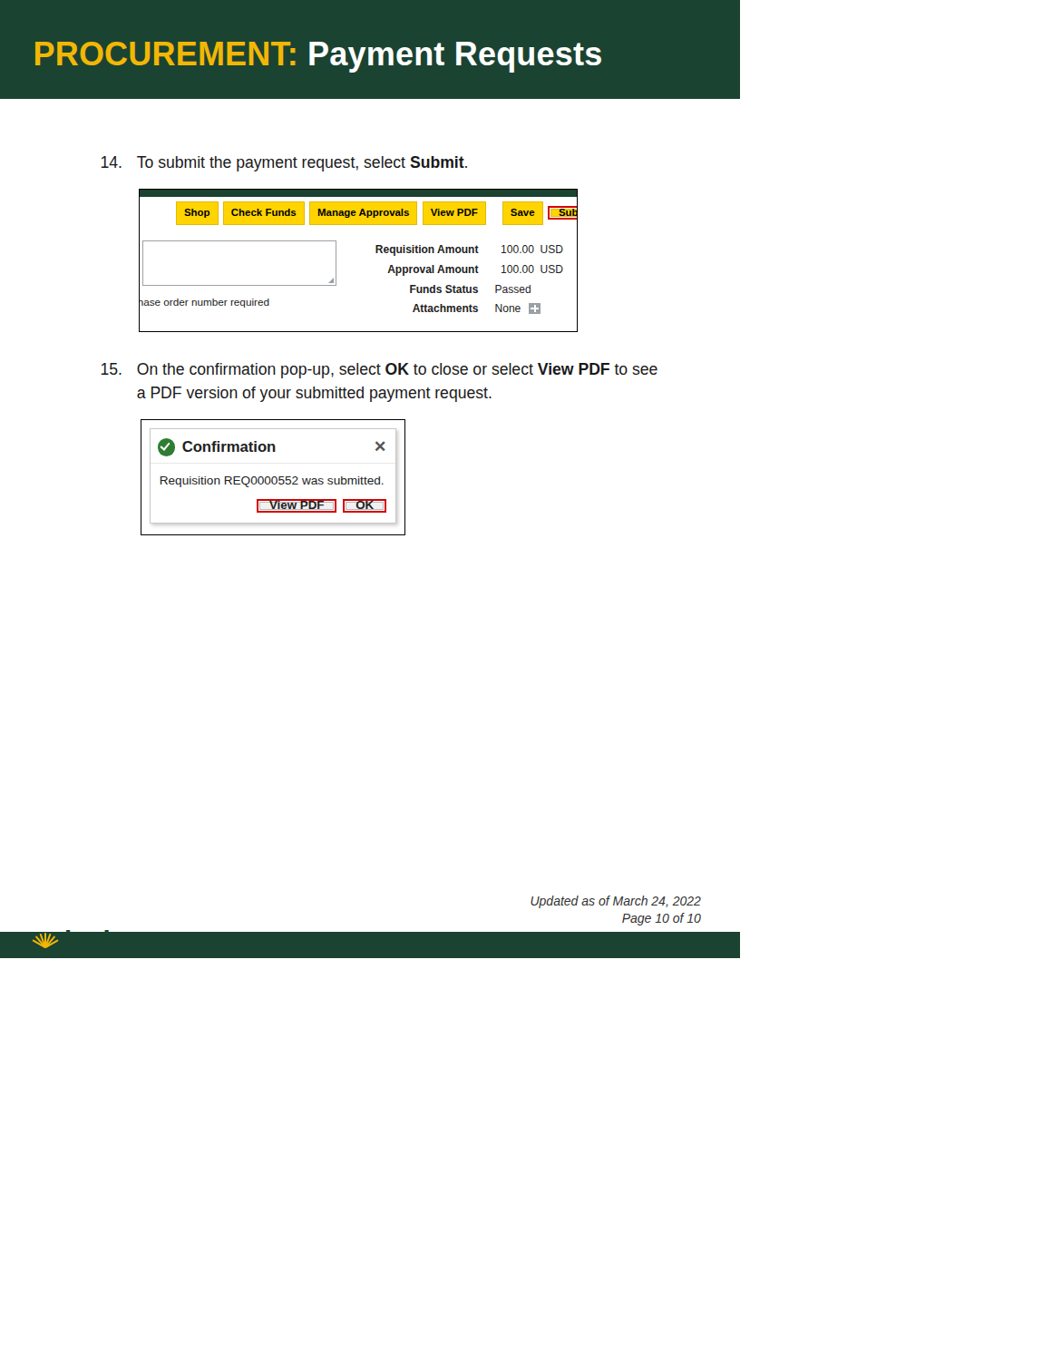PROCUREMENT: Payment Requests
14. To submit the payment request, select Submit.
Shop Check Funds Manage Approvals View PDF Save Submit
hase order number required
| Requisition Amount | 100.00 | USD |
| Approval Amount | 100.00 | USD |
| Funds Status | Passed |
| Attachments | None |
15. On the confirmation pop-up, select OK to close or select View PDF to see a PDF version of your submitted payment request.
Confirmation ✕
Requisition REQ0000552 was submitted.
View PDF OK
ignite
Updated as of March 24, 2022
Page 10 of 10